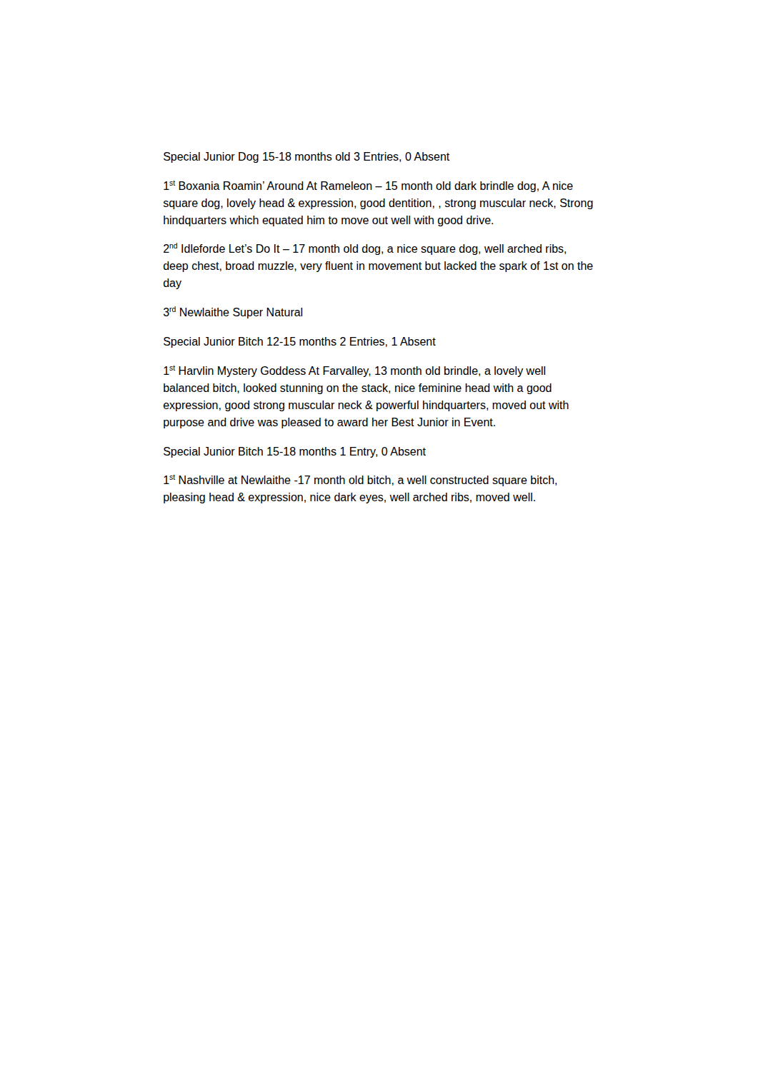Special Junior Dog 15-18 months old 3 Entries, 0 Absent
1st Boxania Roamin’ Around At Rameleon – 15 month old dark brindle dog, A nice square dog, lovely head & expression, good dentition, , strong muscular neck, Strong hindquarters which equated him to move out well with good drive.
2nd Idleforde Let’s Do It – 17 month old dog, a nice square dog, well arched ribs, deep chest, broad muzzle, very fluent in movement but lacked the spark of 1st on the day
3rd Newlaithe Super Natural
Special Junior Bitch 12-15 months 2 Entries, 1 Absent
1st Harvlin Mystery Goddess At Farvalley, 13 month old brindle, a lovely well balanced bitch, looked stunning on the stack, nice feminine head with a good expression, good strong muscular neck & powerful hindquarters, moved out with purpose and drive was pleased to award her Best Junior in Event.
Special Junior Bitch 15-18 months 1 Entry, 0 Absent
1st Nashville at Newlaithe -17 month old bitch, a well constructed square bitch, pleasing head & expression, nice dark eyes, well arched ribs, moved well.